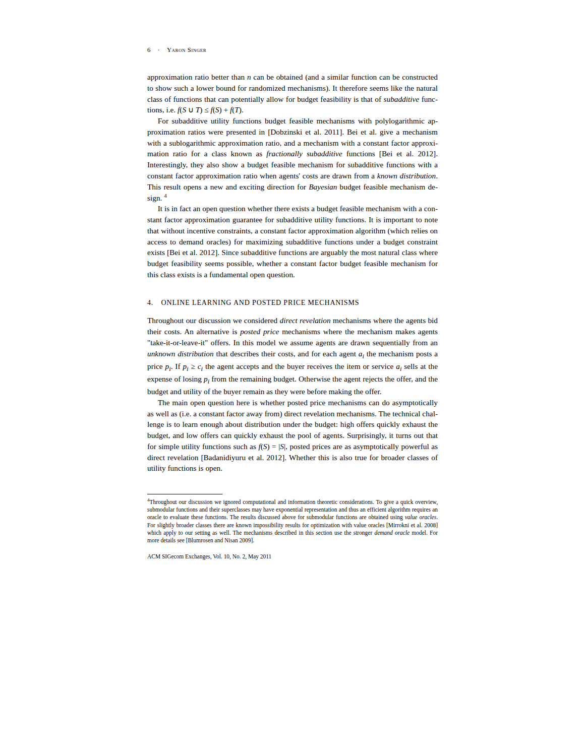6·Yaron Singer
approximation ratio better than n can be obtained (and a similar function can be constructed to show such a lower bound for randomized mechanisms). It therefore seems like the natural class of functions that can potentially allow for budget feasibility is that of subadditive functions, i.e. f(S ∪ T) ≤ f(S) + f(T).
For subadditive utility functions budget feasible mechanisms with polylogarithmic approximation ratios were presented in [Dobzinski et al. 2011]. Bei et al. give a mechanism with a sublogarithmic approximation ratio, and a mechanism with a constant factor approximation ratio for a class known as fractionally subadditive functions [Bei et al. 2012]. Interestingly, they also show a budget feasible mechanism for subadditive functions with a constant factor approximation ratio when agents' costs are drawn from a known distribution. This result opens a new and exciting direction for Bayesian budget feasible mechanism design. 4
It is in fact an open question whether there exists a budget feasible mechanism with a constant factor approximation guarantee for subadditive utility functions. It is important to note that without incentive constraints, a constant factor approximation algorithm (which relies on access to demand oracles) for maximizing subadditive functions under a budget constraint exists [Bei et al. 2012]. Since subadditive functions are arguably the most natural class where budget feasibility seems possible, whether a constant factor budget feasible mechanism for this class exists is a fundamental open question.
4. Online Learning and Posted Price Mechanisms
Throughout our discussion we considered direct revelation mechanisms where the agents bid their costs. An alternative is posted price mechanisms where the mechanism makes agents "take-it-or-leave-it" offers. In this model we assume agents are drawn sequentially from an unknown distribution that describes their costs, and for each agent ai the mechanism posts a price pi. If pi ≥ ci the agent accepts and the buyer receives the item or service ai sells at the expense of losing pi from the remaining budget. Otherwise the agent rejects the offer, and the budget and utility of the buyer remain as they were before making the offer.
The main open question here is whether posted price mechanisms can do asymptotically as well as (i.e. a constant factor away from) direct revelation mechanisms. The technical challenge is to learn enough about distribution under the budget: high offers quickly exhaust the budget, and low offers can quickly exhaust the pool of agents. Surprisingly, it turns out that for simple utility functions such as f(S) = |S|, posted prices are as asymptotically powerful as direct revelation [Badanidiyuru et al. 2012]. Whether this is also true for broader classes of utility functions is open.
4Throughout our discussion we ignored computational and information theoretic considerations. To give a quick overview, submodular functions and their superclasses may have exponential representation and thus an efficient algorithm requires an oracle to evaluate these functions. The results discussed above for submodular functions are obtained using value oracles. For slightly broader classes there are known impossibility results for optimization with value oracles [Mirrokni et al. 2008] which apply to our setting as well. The mechanisms described in this section use the stronger demand oracle model. For more details see [Blumrosen and Nisan 2009].
ACM SIGecom Exchanges, Vol. 10, No. 2, May 2011